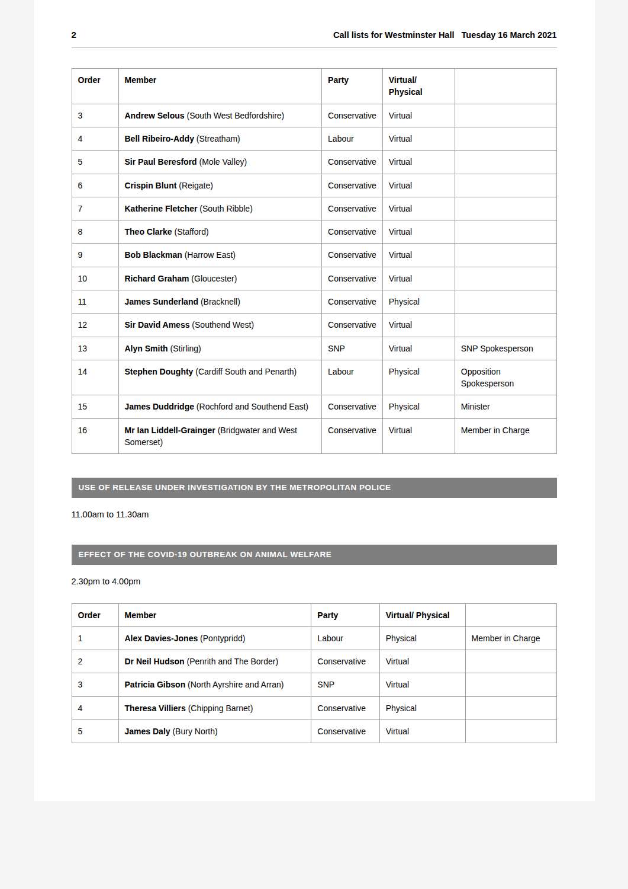2 Call lists for Westminster Hall Tuesday 16 March 2021
| Order | Member | Party | Virtual/ Physical | |
| --- | --- | --- | --- | --- |
| 3 | Andrew Selous (South West Bedfordshire) | Conservative | Virtual | |
| 4 | Bell Ribeiro-Addy (Streatham) | Labour | Virtual | |
| 5 | Sir Paul Beresford (Mole Valley) | Conservative | Virtual | |
| 6 | Crispin Blunt (Reigate) | Conservative | Virtual | |
| 7 | Katherine Fletcher (South Ribble) | Conservative | Virtual | |
| 8 | Theo Clarke (Stafford) | Conservative | Virtual | |
| 9 | Bob Blackman (Harrow East) | Conservative | Virtual | |
| 10 | Richard Graham (Gloucester) | Conservative | Virtual | |
| 11 | James Sunderland (Bracknell) | Conservative | Physical | |
| 12 | Sir David Amess (Southend West) | Conservative | Virtual | |
| 13 | Alyn Smith (Stirling) | SNP | Virtual | SNP Spokesperson |
| 14 | Stephen Doughty (Cardiff South and Penarth) | Labour | Physical | Opposition Spokesperson |
| 15 | James Duddridge (Rochford and Southend East) | Conservative | Physical | Minister |
| 16 | Mr Ian Liddell-Grainger (Bridgwater and West Somerset) | Conservative | Virtual | Member in Charge |
Use of Release Under Investigation by the Metropolitan Police
11.00am to 11.30am
Effect of the Covid-19 Outbreak on Animal Welfare
2.30pm to 4.00pm
| Order | Member | Party | Virtual/ Physical | |
| --- | --- | --- | --- | --- |
| 1 | Alex Davies-Jones (Pontypridd) | Labour | Physical | Member in Charge |
| 2 | Dr Neil Hudson (Penrith and The Border) | Conservative | Virtual | |
| 3 | Patricia Gibson (North Ayrshire and Arran) | SNP | Virtual | |
| 4 | Theresa Villiers (Chipping Barnet) | Conservative | Physical | |
| 5 | James Daly (Bury North) | Conservative | Virtual | |